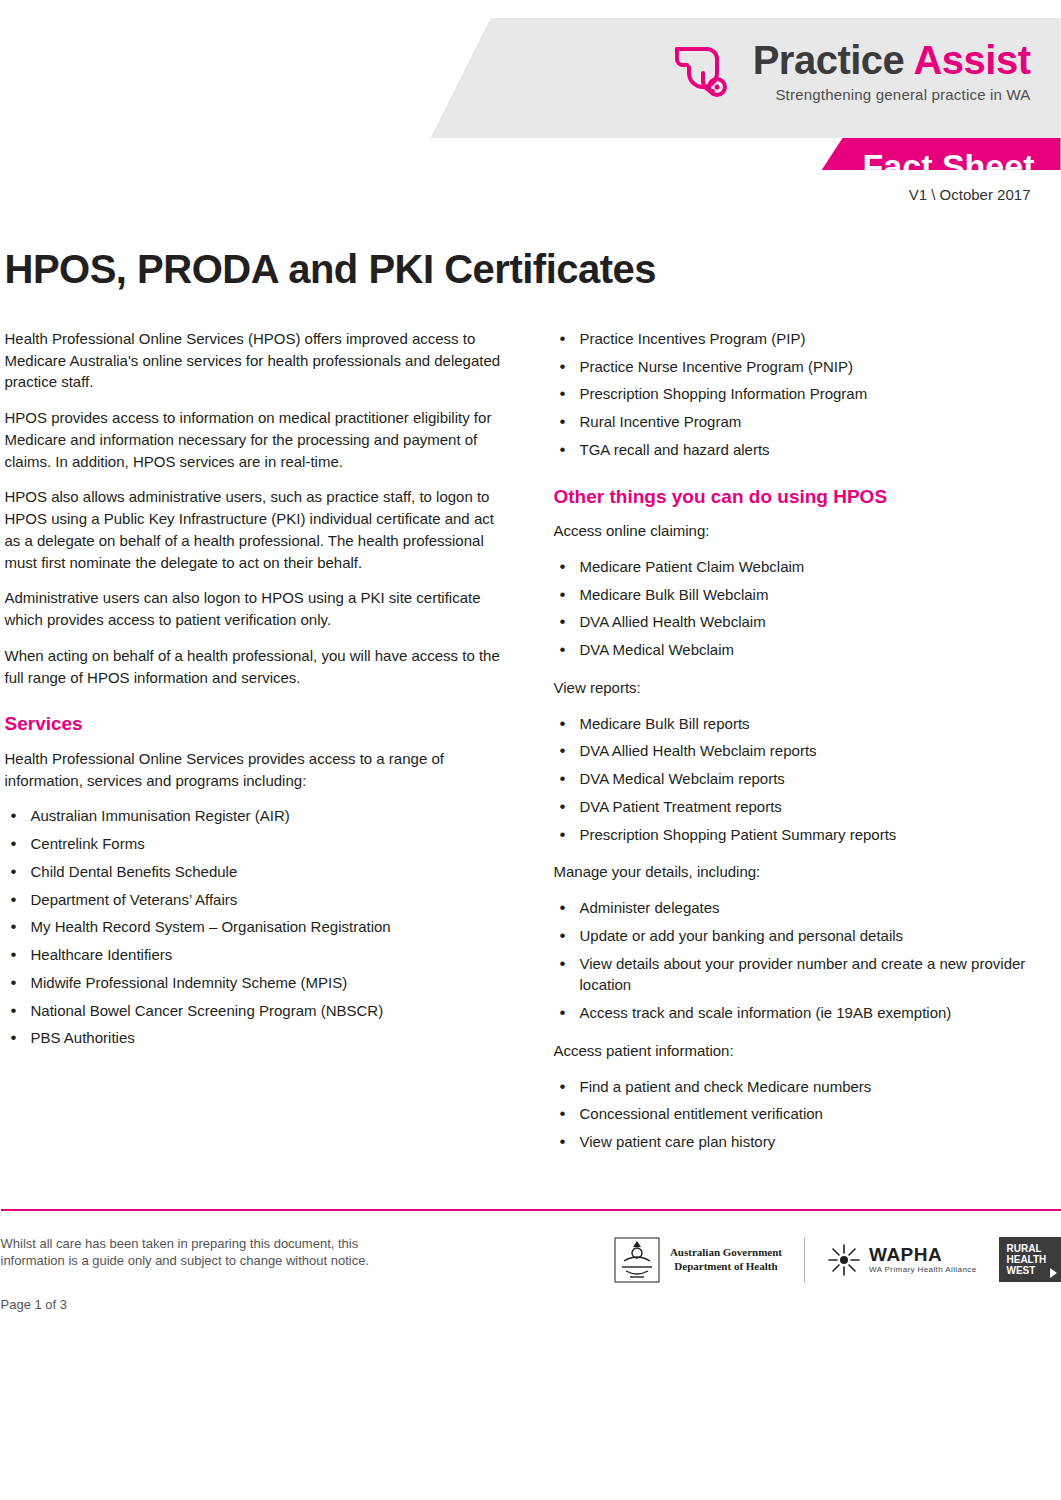Practice Assist
Strengthening general practice in WA
Fact Sheet
V1 \ October 2017
HPOS, PRODA and PKI Certificates
Health Professional Online Services (HPOS) offers improved access to Medicare Australia's online services for health professionals and delegated practice staff.
HPOS provides access to information on medical practitioner eligibility for Medicare and information necessary for the processing and payment of claims. In addition, HPOS services are in real-time.
HPOS also allows administrative users, such as practice staff, to logon to HPOS using a Public Key Infrastructure (PKI) individual certificate and act as a delegate on behalf of a health professional. The health professional must first nominate the delegate to act on their behalf.
Administrative users can also logon to HPOS using a PKI site certificate which provides access to patient verification only.
When acting on behalf of a health professional, you will have access to the full range of HPOS information and services.
Services
Health Professional Online Services provides access to a range of information, services and programs including:
Australian Immunisation Register (AIR)
Centrelink Forms
Child Dental Benefits Schedule
Department of Veterans’ Affairs
My Health Record System – Organisation Registration
Healthcare Identifiers
Midwife Professional Indemnity Scheme (MPIS)
National Bowel Cancer Screening Program (NBSCR)
PBS Authorities
Practice Incentives Program (PIP)
Practice Nurse Incentive Program (PNIP)
Prescription Shopping Information Program
Rural Incentive Program
TGA recall and hazard alerts
Other things you can do using HPOS
Access online claiming:
Medicare Patient Claim Webclaim
Medicare Bulk Bill Webclaim
DVA Allied Health Webclaim
DVA Medical Webclaim
View reports:
Medicare Bulk Bill reports
DVA Allied Health Webclaim reports
DVA Medical Webclaim reports
DVA Patient Treatment reports
Prescription Shopping Patient Summary reports
Manage your details, including:
Administer delegates
Update or add your banking and personal details
View details about your provider number and create a new provider location
Access track and scale information (ie 19AB exemption)
Access patient information:
Find a patient and check Medicare numbers
Concessional entitlement verification
View patient care plan history
Whilst all care has been taken in preparing this document, this information is a guide only and subject to change without notice.
Page 1 of 3
Australian Government
Department of Health
WAPHA
WA Primary Health Alliance
RURAL HEALTH WEST